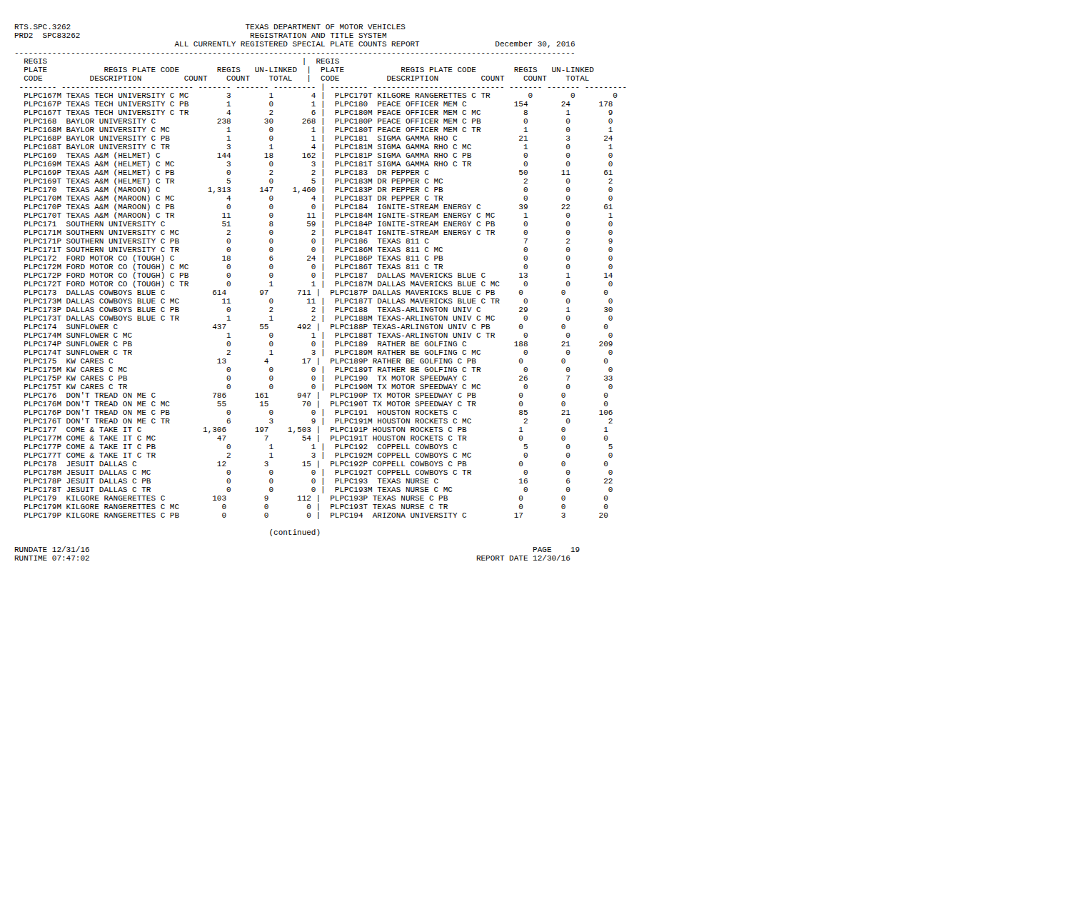RTS.SPC.3262 TEXAS DEPARTMENT OF MOTOR VEHICLES PRD2 SPC83262 REGISTRATION AND TITLE SYSTEM ALL CURRENTLY REGISTERED SPECIAL PLATE COUNTS REPORT December 30, 2016 ----------------------------------------------------------------------------------------------------------------------- REGIS | REGIS PLATE REGIS PLATE CODE REGIS UN-LINKED | PLATE REGIS PLATE CODE REGIS UN-LINKED CODE DESCRIPTION COUNT COUNT TOTAL | CODE DESCRIPTION COUNT COUNT TOTAL -------- ---------------------------- ------- ------- --------- | -------- ---------------------------- ------- ------- --------- PLPC167M TEXAS TECH UNIVERSITY C MC 3 1 4 | PLPC179T KILGORE RANGERETTES C TR 0 0 0 PLPC167P TEXAS TECH UNIVERSITY C PB 1 0 1 | PLPC180 PEACE OFFICER MEM C 154 24 178 PLPC167T TEXAS TECH UNIVERSITY C TR 4 2 6 | PLPC180M PEACE OFFICER MEM C MC 8 1 9 PLPC168 BAYLOR UNIVERSITY C 238 30 268 | PLPC180P PEACE OFFICER MEM C PB 0 0 0 PLPC168M BAYLOR UNIVERSITY C MC 1 0 1 | PLPC180T PEACE OFFICER MEM C TR 1 0 1 PLPC168P BAYLOR UNIVERSITY C PB 1 0 1 | PLPC181 SIGMA GAMMA RHO C 21 3 24 PLPC168T BAYLOR UNIVERSITY C TR 3 1 4 | PLPC181M SIGMA GAMMA RHO C MC 1 0 1 PLPC169 TEXAS A&M (HELMET) C 144 18 162 | PLPC181P SIGMA GAMMA RHO C PB 0 0 0 PLPC169M TEXAS A&M (HELMET) C MC 3 0 3 | PLPC181T SIGMA GAMMA RHO C TR 0 0 0 PLPC169P TEXAS A&M (HELMET) C PB 0 2 2 | PLPC183 DR PEPPER C 50 11 61 PLPC169T TEXAS A&M (HELMET) C TR 5 0 5 | PLPC183M DR PEPPER C MC 2 0 2 PLPC170 TEXAS A&M (MAROON) C 1,313 147 1,460 | PLPC183P DR PEPPER C PB 0 0 0 PLPC170M TEXAS A&M (MAROON) C MC 4 0 4 | PLPC183T DR PEPPER C TR 0 0 0 PLPC170P TEXAS A&M (MAROON) C PB 0 0 0 | PLPC184 IGNITE-STREAM ENERGY C 39 22 61 PLPC170T TEXAS A&M (MAROON) C TR 11 0 11 | PLPC184M IGNITE-STREAM ENERGY C MC 1 0 1 PLPC171 SOUTHERN UNIVERSITY C 51 8 59 | PLPC184P IGNITE-STREAM ENERGY C PB 0 0 0 PLPC171M SOUTHERN UNIVERSITY C MC 2 0 2 | PLPC184T IGNITE-STREAM ENERGY C TR 0 0 0 PLPC171P SOUTHERN UNIVERSITY C PB 0 0 0 | PLPC186 TEXAS 811 C 7 2 9 PLPC171T SOUTHERN UNIVERSITY C TR 0 0 0 | PLPC186M TEXAS 811 C MC 0 0 0 PLPC172 FORD MOTOR CO (TOUGH) C 18 6 24 | PLPC186P TEXAS 811 C PB 0 0 0 PLPC172M FORD MOTOR CO (TOUGH) C MC 0 0 0 | PLPC186T TEXAS 811 C TR 0 0 0 PLPC172P FORD MOTOR CO (TOUGH) C PB 0 0 0 | PLPC187 DALLAS MAVERICKS BLUE C 13 1 14 PLPC172T FORD MOTOR CO (TOUGH) C TR 0 1 1 | PLPC187M DALLAS MAVERICKS BLUE C MC 0 0 0 PLPC173 DALLAS COWBOYS BLUE C 614 97 711 | PLPC187P DALLAS MAVERICKS BLUE C PB 0 0 0 PLPC173M DALLAS COWBOYS BLUE C MC 11 0 11 | PLPC187T DALLAS MAVERICKS BLUE C TR 0 0 0 PLPC173P DALLAS COWBOYS BLUE C PB 0 2 2 | PLPC188 TEXAS-ARLINGTON UNIV C 29 1 30 PLPC173T DALLAS COWBOYS BLUE C TR 1 1 2 | PLPC188M TEXAS-ARLINGTON UNIV C MC 0 0 0 PLPC174 SUNFLOWER C 437 55 492 | PLPC188P TEXAS-ARLINGTON UNIV C PB 0 0 0 PLPC174M SUNFLOWER C MC 1 0 1 | PLPC188T TEXAS-ARLINGTON UNIV C TR 0 0 0 PLPC174P SUNFLOWER C PB 0 0 0 | PLPC189 RATHER BE GOLFING C 188 21 209 PLPC174T SUNFLOWER C TR 2 1 3 | PLPC189M RATHER BE GOLFING C MC 0 0 0 PLPC175 KW CARES C 13 4 17 | PLPC189P RATHER BE GOLFING C PB 0 0 0 PLPC175M KW CARES C MC 0 0 0 | PLPC189T RATHER BE GOLFING C TR 0 0 0 PLPC175P KW CARES C PB 0 0 0 | PLPC190 TX MOTOR SPEEDWAY C 26 7 33 PLPC175T KW CARES C TR 0 0 0 | PLPC190M TX MOTOR SPEEDWAY C MC 0 0 0 PLPC176 DON'T TREAD ON ME C 786 161 947 | PLPC190P TX MOTOR SPEEDWAY C PB 0 0 0 PLPC176M DON'T TREAD ON ME C MC 55 15 70 | PLPC190T TX MOTOR SPEEDWAY C TR 0 0 0 PLPC176P DON'T TREAD ON ME C PB 0 0 0 | PLPC191 HOUSTON ROCKETS C 85 21 106 PLPC176T DON'T TREAD ON ME C TR 6 3 9 | PLPC191M HOUSTON ROCKETS C MC 2 0 2 PLPC177 COME & TAKE IT C 1,306 197 1,503 | PLPC191P HOUSTON ROCKETS C PB 1 0 1 PLPC177M COME & TAKE IT C MC 47 7 54 | PLPC191T HOUSTON ROCKETS C TR 0 0 0 PLPC177P COME & TAKE IT C PB 0 1 1 | PLPC192 COPPELL COWBOYS C 5 0 5 PLPC177T COME & TAKE IT C TR 2 1 3 | PLPC192M COPPELL COWBOYS C MC 0 0 0 PLPC178 JESUIT DALLAS C 12 3 15 | PLPC192P COPPELL COWBOYS C PB 0 0 0 PLPC178M JESUIT DALLAS C MC 0 0 0 | PLPC192T COPPELL COWBOYS C TR 0 0 0 PLPC178P JESUIT DALLAS C PB 0 0 0 | PLPC193 TEXAS NURSE C 16 6 22 PLPC178T JESUIT DALLAS C TR 0 0 0 | PLPC193M TEXAS NURSE C MC 0 0 0 PLPC179 KILGORE RANGERETTES C 103 9 112 | PLPC193P TEXAS NURSE C PB 0 0 0 PLPC179M KILGORE RANGERETTES C MC 0 0 0 | PLPC193T TEXAS NURSE C TR 0 0 0 PLPC179P KILGORE RANGERETTES C PB 0 0 0 | PLPC194 ARIZONA UNIVERSITY C 17 3 20 (continued) RUNDATE 12/31/16 PAGE 19 RUNTIME 07:47:02 REPORT DATE 12/30/16